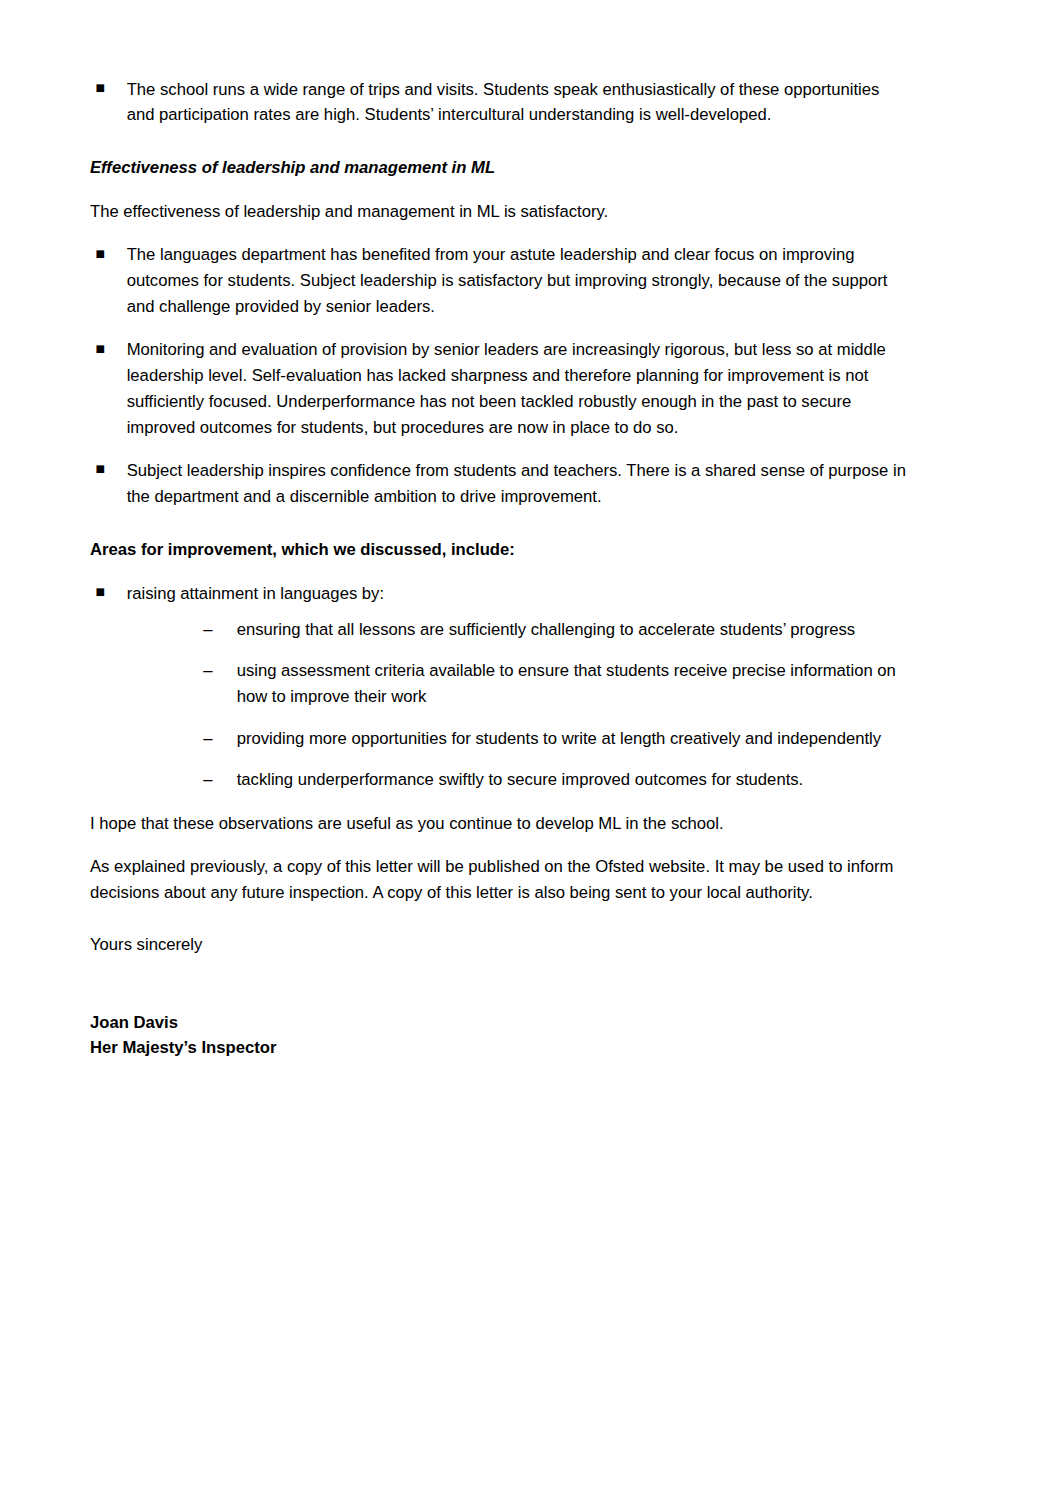The school runs a wide range of trips and visits. Students speak enthusiastically of these opportunities and participation rates are high. Students’ intercultural understanding is well-developed.
Effectiveness of leadership and management in ML
The effectiveness of leadership and management in ML is satisfactory.
The languages department has benefited from your astute leadership and clear focus on improving outcomes for students. Subject leadership is satisfactory but improving strongly, because of the support and challenge provided by senior leaders.
Monitoring and evaluation of provision by senior leaders are increasingly rigorous, but less so at middle leadership level. Self-evaluation has lacked sharpness and therefore planning for improvement is not sufficiently focused. Underperformance has not been tackled robustly enough in the past to secure improved outcomes for students, but procedures are now in place to do so.
Subject leadership inspires confidence from students and teachers. There is a shared sense of purpose in the department and a discernible ambition to drive improvement.
Areas for improvement, which we discussed, include:
raising attainment in languages by:
ensuring that all lessons are sufficiently challenging to accelerate students’ progress
using assessment criteria available to ensure that students receive precise information on how to improve their work
providing more opportunities for students to write at length creatively and independently
tackling underperformance swiftly to secure improved outcomes for students.
I hope that these observations are useful as you continue to develop ML in the school.
As explained previously, a copy of this letter will be published on the Ofsted website. It may be used to inform decisions about any future inspection. A copy of this letter is also being sent to your local authority.
Yours sincerely
Joan Davis
Her Majesty’s Inspector